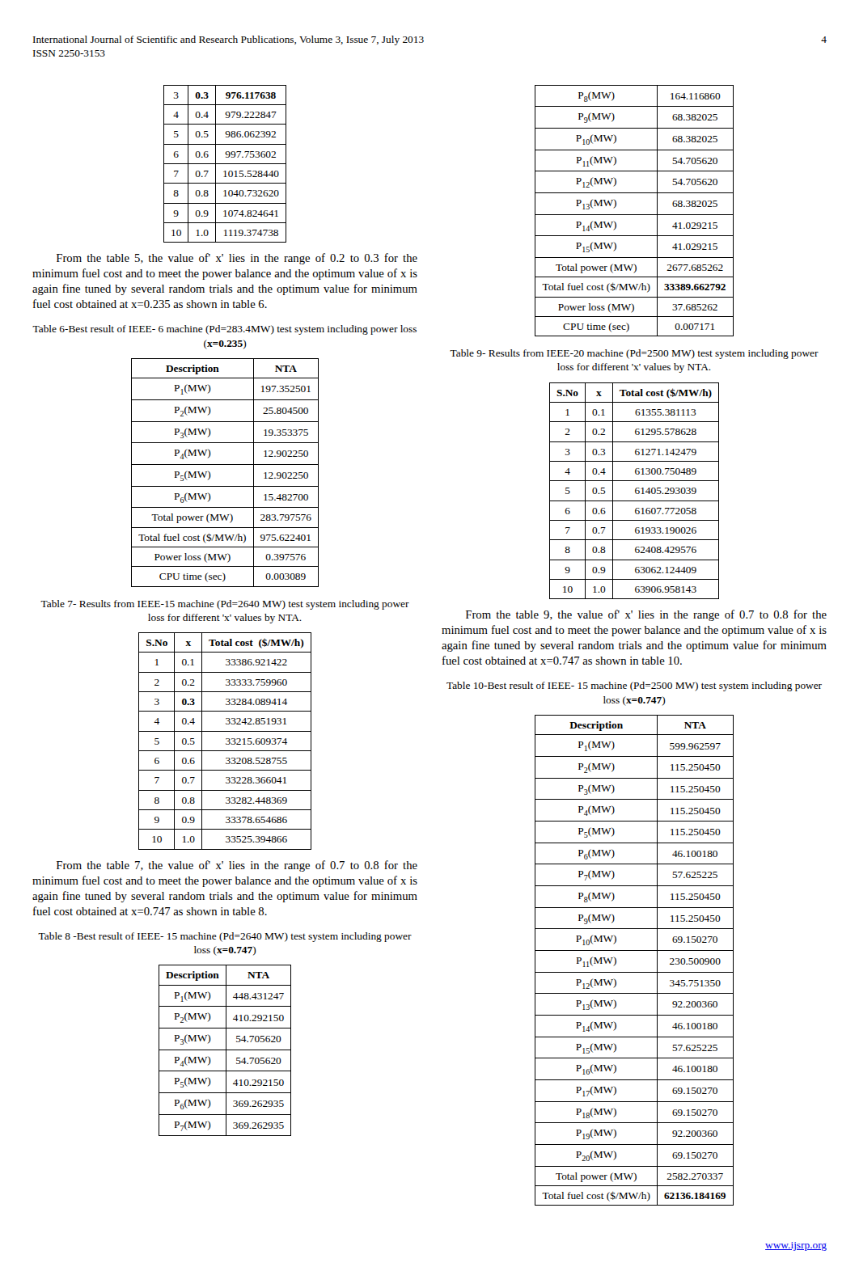International Journal of Scientific and Research Publications, Volume 3, Issue 7, July 2013
ISSN 2250-3153
4
| 3 | 0.3 | 976.117638 |
| 4 | 0.4 | 979.222847 |
| 5 | 0.5 | 986.062392 |
| 6 | 0.6 | 997.753602 |
| 7 | 0.7 | 1015.528440 |
| 8 | 0.8 | 1040.732620 |
| 9 | 0.9 | 1074.824641 |
| 10 | 1.0 | 1119.374738 |
From the table 5, the value of' x' lies in the range of 0.2 to 0.3 for the minimum fuel cost and to meet the power balance and the optimum value of x is again fine tuned by several random trials and the optimum value for minimum fuel cost obtained at x=0.235 as shown in table 6.
Table 6-Best result of IEEE- 6 machine (Pd=283.4MW) test system including power loss (x=0.235)
| Description | NTA |
| --- | --- |
| P 1 (MW) | 197.352501 |
| P 2 (MW) | 25.804500 |
| P 3 (MW) | 19.353375 |
| P 4 (MW) | 12.902250 |
| P 5 (MW) | 12.902250 |
| P 6 (MW) | 15.482700 |
| Total power (MW) | 283.797576 |
| Total fuel cost ($/MW/h) | 975.622401 |
| Power loss (MW) | 0.397576 |
| CPU time (sec) | 0.003089 |
Table 7- Results from IEEE-15 machine (Pd=2640 MW) test system including power loss for different 'x' values by NTA.
| S.No | x | Total cost ($/MW/h) |
| --- | --- | --- |
| 1 | 0.1 | 33386.921422 |
| 2 | 0.2 | 33333.759960 |
| 3 | 0.3 | 33284.089414 |
| 4 | 0.4 | 33242.851931 |
| 5 | 0.5 | 33215.609374 |
| 6 | 0.6 | 33208.528755 |
| 7 | 0.7 | 33228.366041 |
| 8 | 0.8 | 33282.448369 |
| 9 | 0.9 | 33378.654686 |
| 10 | 1.0 | 33525.394866 |
From the table 7, the value of' x' lies in the range of 0.7 to 0.8 for the minimum fuel cost and to meet the power balance and the optimum value of x is again fine tuned by several random trials and the optimum value for minimum fuel cost obtained at x=0.747 as shown in table 8.
Table 8 -Best result of IEEE- 15 machine (Pd=2640 MW) test system including power loss (x=0.747)
| Description | NTA |
| --- | --- |
| P 1 (MW) | 448.431247 |
| P 2 (MW) | 410.292150 |
| P 3 (MW) | 54.705620 |
| P 4 (MW) | 54.705620 |
| P 5 (MW) | 410.292150 |
| P 6 (MW) | 369.262935 |
| P 7 (MW) | 369.262935 |
| P 8 (MW) | 164.116860 |
| P 9 (MW) | 68.382025 |
| P 10 (MW) | 68.382025 |
| P 11 (MW) | 54.705620 |
| P 12 (MW) | 54.705620 |
| P 13 (MW) | 68.382025 |
| P 14 (MW) | 41.029215 |
| P 15 (MW) | 41.029215 |
| Total power (MW) | 2677.685262 |
| Total fuel cost ($/MW/h) | 33389.662792 |
| Power loss (MW) | 37.685262 |
| CPU time (sec) | 0.007171 |
Table 9- Results from IEEE-20 machine (Pd=2500 MW) test system including power loss for different 'x' values by NTA.
| S.No | x | Total cost ($/MW/h) |
| --- | --- | --- |
| 1 | 0.1 | 61355.381113 |
| 2 | 0.2 | 61295.578628 |
| 3 | 0.3 | 61271.142479 |
| 4 | 0.4 | 61300.750489 |
| 5 | 0.5 | 61405.293039 |
| 6 | 0.6 | 61607.772058 |
| 7 | 0.7 | 61933.190026 |
| 8 | 0.8 | 62408.429576 |
| 9 | 0.9 | 63062.124409 |
| 10 | 1.0 | 63906.958143 |
From the table 9, the value of' x' lies in the range of 0.7 to 0.8 for the minimum fuel cost and to meet the power balance and the optimum value of x is again fine tuned by several random trials and the optimum value for minimum fuel cost obtained at x=0.747 as shown in table 10.
Table 10-Best result of IEEE- 15 machine (Pd=2500 MW) test system including power loss (x=0.747)
| Description | NTA |
| --- | --- |
| P 1 (MW) | 599.962597 |
| P 2 (MW) | 115.250450 |
| P 3 (MW) | 115.250450 |
| P 4 (MW) | 115.250450 |
| P 5 (MW) | 115.250450 |
| P 6 (MW) | 46.100180 |
| P 7 (MW) | 57.625225 |
| P 8 (MW) | 115.250450 |
| P 9 (MW) | 115.250450 |
| P 10 (MW) | 69.150270 |
| P 11 (MW) | 230.500900 |
| P 12 (MW) | 345.751350 |
| P 13 (MW) | 92.200360 |
| P 14 (MW) | 46.100180 |
| P 15 (MW) | 57.625225 |
| P 16 (MW) | 46.100180 |
| P 17 (MW) | 69.150270 |
| P 18 (MW) | 69.150270 |
| P 19 (MW) | 92.200360 |
| P 20 (MW) | 69.150270 |
| Total power (MW) | 2582.270337 |
| Total fuel cost ($/MW/h) | 62136.184169 |
www.ijsrp.org